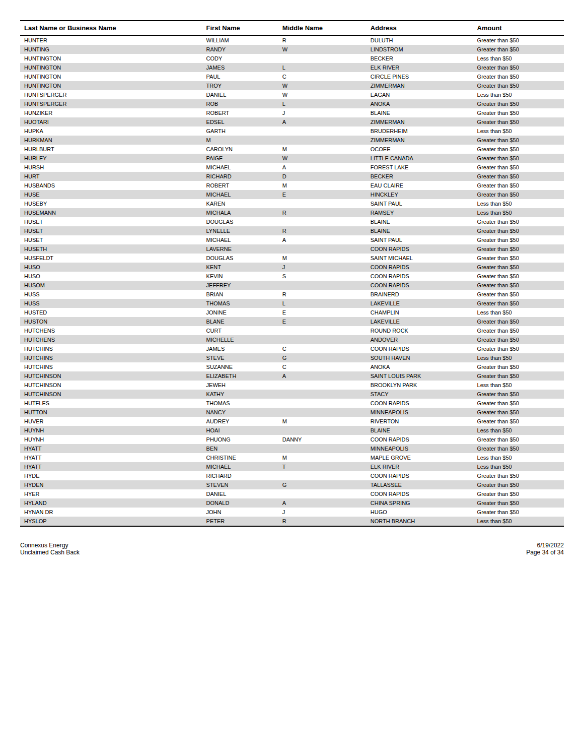| Last Name or Business Name | First Name | Middle Name | Address | Amount |
| --- | --- | --- | --- | --- |
| HUNTER | WILLIAM | R | DULUTH | Greater than $50 |
| HUNTING | RANDY | W | LINDSTROM | Greater than $50 |
| HUNTINGTON | CODY | | BECKER | Less than $50 |
| HUNTINGTON | JAMES | L | ELK RIVER | Greater than $50 |
| HUNTINGTON | PAUL | C | CIRCLE PINES | Greater than $50 |
| HUNTINGTON | TROY | W | ZIMMERMAN | Greater than $50 |
| HUNTSPERGER | DANIEL | W | EAGAN | Less than $50 |
| HUNTSPERGER | ROB | L | ANOKA | Greater than $50 |
| HUNZIKER | ROBERT | J | BLAINE | Greater than $50 |
| HUOTARI | EDSEL | A | ZIMMERMAN | Greater than $50 |
| HUPKA | GARTH | | BRUDERHEIM | Less than $50 |
| HURKMAN | M | | ZIMMERMAN | Greater than $50 |
| HURLBURT | CAROLYN | M | OCOEE | Greater than $50 |
| HURLEY | PAIGE | W | LITTLE CANADA | Greater than $50 |
| HURSH | MICHAEL | A | FOREST LAKE | Greater than $50 |
| HURT | RICHARD | D | BECKER | Greater than $50 |
| HUSBANDS | ROBERT | M | EAU CLAIRE | Greater than $50 |
| HUSE | MICHAEL | E | HINCKLEY | Greater than $50 |
| HUSEBY | KAREN | | SAINT PAUL | Less than $50 |
| HUSEMANN | MICHALA | R | RAMSEY | Less than $50 |
| HUSET | DOUGLAS | | BLAINE | Greater than $50 |
| HUSET | LYNELLE | R | BLAINE | Greater than $50 |
| HUSET | MICHAEL | A | SAINT PAUL | Greater than $50 |
| HUSETH | LAVERNE | | COON RAPIDS | Greater than $50 |
| HUSFELDT | DOUGLAS | M | SAINT MICHAEL | Greater than $50 |
| HUSO | KENT | J | COON RAPIDS | Greater than $50 |
| HUSO | KEVIN | S | COON RAPIDS | Greater than $50 |
| HUSOM | JEFFREY | | COON RAPIDS | Greater than $50 |
| HUSS | BRIAN | R | BRAINERD | Greater than $50 |
| HUSS | THOMAS | L | LAKEVILLE | Greater than $50 |
| HUSTED | JONINE | E | CHAMPLIN | Less than $50 |
| HUSTON | BLANE | E | LAKEVILLE | Greater than $50 |
| HUTCHENS | CURT | | ROUND ROCK | Greater than $50 |
| HUTCHENS | MICHELLE | | ANDOVER | Greater than $50 |
| HUTCHINS | JAMES | C | COON RAPIDS | Greater than $50 |
| HUTCHINS | STEVE | G | SOUTH HAVEN | Less than $50 |
| HUTCHINS | SUZANNE | C | ANOKA | Greater than $50 |
| HUTCHINSON | ELIZABETH | A | SAINT LOUIS PARK | Greater than $50 |
| HUTCHINSON | JEWEH | | BROOKLYN PARK | Less than $50 |
| HUTCHINSON | KATHY | | STACY | Greater than $50 |
| HUTFLES | THOMAS | | COON RAPIDS | Greater than $50 |
| HUTTON | NANCY | | MINNEAPOLIS | Greater than $50 |
| HUVER | AUDREY | M | RIVERTON | Greater than $50 |
| HUYNH | HOAI | | BLAINE | Less than $50 |
| HUYNH | PHUONG | DANNY | COON RAPIDS | Greater than $50 |
| HYATT | BEN | | MINNEAPOLIS | Greater than $50 |
| HYATT | CHRISTINE | M | MAPLE GROVE | Less than $50 |
| HYATT | MICHAEL | T | ELK RIVER | Less than $50 |
| HYDE | RICHARD | | COON RAPIDS | Greater than $50 |
| HYDEN | STEVEN | G | TALLASSEE | Greater than $50 |
| HYER | DANIEL | | COON RAPIDS | Greater than $50 |
| HYLAND | DONALD | A | CHINA SPRING | Greater than $50 |
| HYNAN DR | JOHN | J | HUGO | Greater than $50 |
| HYSLOP | PETER | R | NORTH BRANCH | Less than $50 |
Connexus Energy
Unclaimed Cash Back
6/19/2022
Page 34 of 34